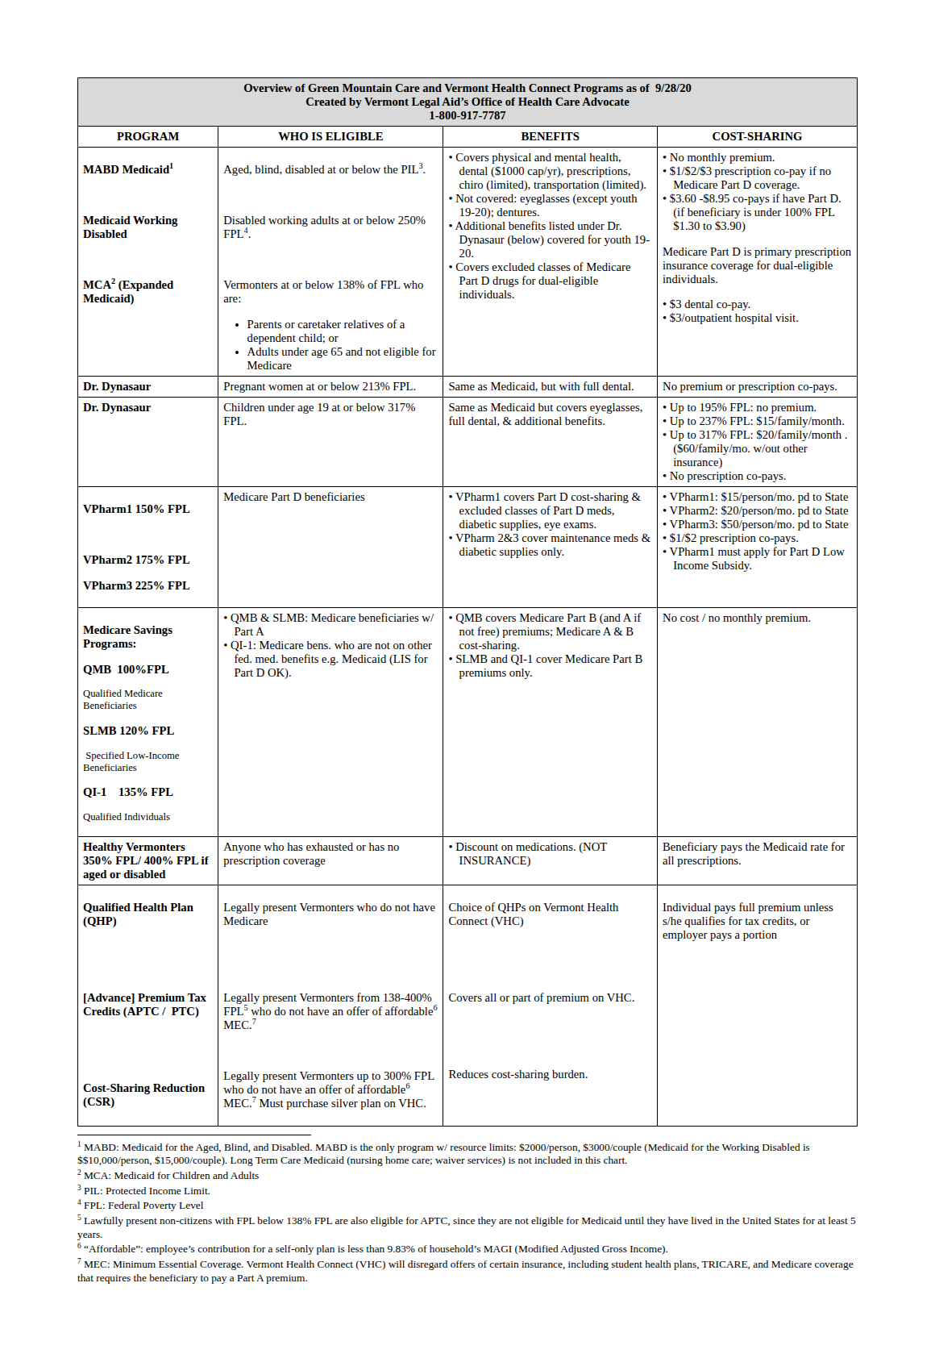| Overview of Green Mountain Care and Vermont Health Connect Programs as of 9/28/20 Created by Vermont Legal Aid’s Office of Health Care Advocate 1-800-917-7787 |
| PROGRAM | WHO IS ELIGIBLE | BENEFITS | COST-SHARING |
| MABD Medicaid 1 Medicaid Working Disabled MCA 2 (Expanded Medicaid) | Aged, blind, disabled at or below the PIL 3 . Disabled working adults at or below 250% FPL 4 . Vermonters at or below 138% of FPL who are: Parents or caretaker relatives of a dependent child; or Adults under age 65 and not eligible for Medicare | Covers physical and mental health, dental ($1000 cap/yr), prescriptions, chiro (limited), transportation (limited). Not covered: eyeglasses (except youth 19-20); dentures. Additional benefits listed under Dr. Dynasaur (below) covered for youth 19-20. Covers excluded classes of Medicare Part D drugs for dual-eligible individuals. | No monthly premium. $1/$2/$3 prescription co-pay if no Medicare Part D coverage. $3.60 -$8.95 co-pays if have Part D. (if beneficiary is under 100% FPL $1.30 to $3.90) Medicare Part D is primary prescription insurance coverage for dual-eligible individuals. $3 dental co-pay. $3/outpatient hospital visit. |
| Dr. Dynasaur | Pregnant women at or below 213% FPL. | Same as Medicaid, but with full dental. | No premium or prescription co-pays. |
| Dr. Dynasaur | Children under age 19 at or below 317% FPL. | Same as Medicaid but covers eyeglasses, full dental, & additional benefits. | Up to 195% FPL: no premium. Up to 237% FPL: $15/family/month. Up to 317% FPL: $20/family/month . ($60/family/mo. w/out other insurance) No prescription co-pays. |
| VPharm1 150% FPL VPharm2 175% FPL VPharm3 225% FPL | Medicare Part D beneficiaries | VPharm1 covers Part D cost-sharing & excluded classes of Part D meds, diabetic supplies, eye exams. VPharm 2&3 cover maintenance meds & diabetic supplies only. | VPharm1: $15/person/mo. pd to State VPharm2: $20/person/mo. pd to State VPharm3: $50/person/mo. pd to State $1/$2 prescription co-pays. VPharm1 must apply for Part D Low Income Subsidy. |
| Medicare Savings Programs: QMB 100%FPL Qualified Medicare Beneficiaries SLMB 120% FPL Specified Low-Income Beneficiaries QI-1 135% FPL Qualified Individuals | QMB & SLMB: Medicare beneficiaries w/ Part A QI-1: Medicare bens. who are not on other fed. med. benefits e.g. Medicaid (LIS for Part D OK). | QMB covers Medicare Part B (and A if not free) premiums; Medicare A & B cost-sharing. SLMB and QI-1 cover Medicare Part B premiums only. | No cost / no monthly premium. |
| Healthy Vermonters 350% FPL/ 400% FPL if aged or disabled | Anyone who has exhausted or has no prescription coverage | Discount on medications. (NOT INSURANCE) | Beneficiary pays the Medicaid rate for all prescriptions. |
| Qualified Health Plan (QHP) [Advance] Premium Tax Credits (APTC / PTC) Cost-Sharing Reduction (CSR) | Legally present Vermonters who do not have Medicare Legally present Vermonters from 138-400% FPL 5 who do not have an offer of affordable 6 MEC. 7 Legally present Vermonters up to 300% FPL who do not have an offer of affordable 6 MEC. 7 Must purchase silver plan on VHC. | Choice of QHPs on Vermont Health Connect (VHC) Covers all or part of premium on VHC. Reduces cost-sharing burden. | Individual pays full premium unless s/he qualifies for tax credits, or employer pays a portion |
1 MABD: Medicaid for the Aged, Blind, and Disabled. MABD is the only program w/ resource limits: $2000/person, $3000/couple (Medicaid for the Working Disabled is $$10,000/person, $15,000/couple). Long Term Care Medicaid (nursing home care; waiver services) is not included in this chart.
2 MCA: Medicaid for Children and Adults
3 PIL: Protected Income Limit.
4 FPL: Federal Poverty Level
5 Lawfully present non-citizens with FPL below 138% FPL are also eligible for APTC, since they are not eligible for Medicaid until they have lived in the United States for at least 5 years.
6 “Affordable”: employee’s contribution for a self-only plan is less than 9.83% of household’s MAGI (Modified Adjusted Gross Income).
7 MEC: Minimum Essential Coverage. Vermont Health Connect (VHC) will disregard offers of certain insurance, including student health plans, TRICARE, and Medicare coverage that requires the beneficiary to pay a Part A premium.